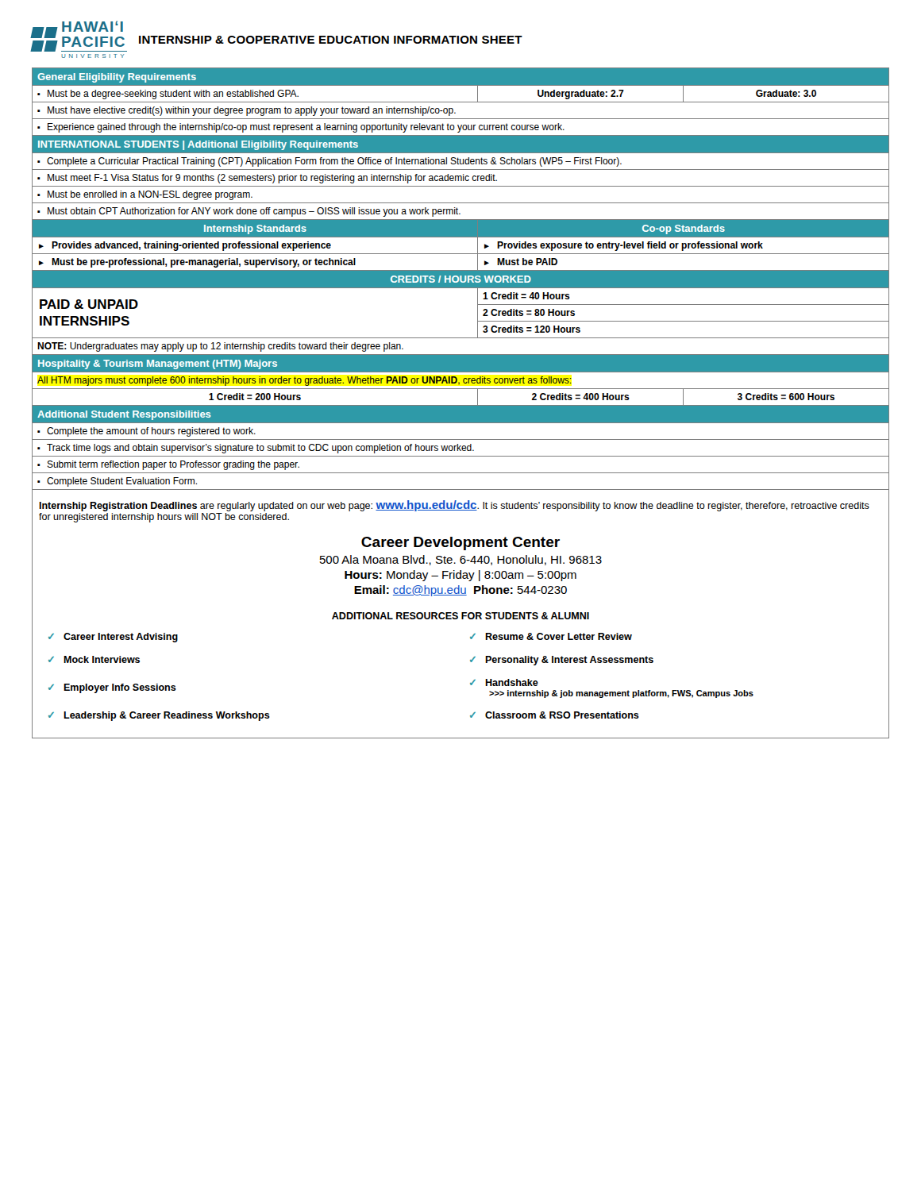HAWAIʻI PACIFIC UNIVERSITY
INTERNSHIP & COOPERATIVE EDUCATION INFORMATION SHEET
| General Eligibility Requirements |
| Must be a degree-seeking student with an established GPA. | Undergraduate: 2.7 | Graduate: 3.0 |
| Must have elective credit(s) within your degree program to apply your toward an internship/co-op. |
| Experience gained through the internship/co-op must represent a learning opportunity relevant to your current course work. |
| INTERNATIONAL STUDENTS / Additional Eligibility Requirements |
| Complete a Curricular Practical Training (CPT) Application Form from the Office of International Students & Scholars (WP5 – First Floor). |
| Must meet F-1 Visa Status for 9 months (2 semesters) prior to registering an internship for academic credit. |
| Must be enrolled in a NON-ESL degree program. |
| Must obtain CPT Authorization for ANY work done off campus – OISS will issue you a work permit. |
| Internship Standards | Co-op Standards |
| Provides advanced, training-oriented professional experience | Provides exposure to entry-level field or professional work |
| Must be pre-professional, pre-managerial, supervisory, or technical | Must be PAID |
| CREDITS / HOURS WORKED |
| PAID & UNPAID INTERNSHIPS | 1 Credit = 40 Hours |
| 2 Credits = 80 Hours |
| 3 Credits = 120 Hours |
| NOTE: Undergraduates may apply up to 12 internship credits toward their degree plan. |
| Hospitality & Tourism Management (HTM) Majors |
| All HTM majors must complete 600 internship hours in order to graduate. Whether PAID or UNPAID , credits convert as follows: |
| 1 Credit = 200 Hours | 2 Credits = 400 Hours | 3 Credits = 600 Hours |
| Additional Student Responsibilities |
| Complete the amount of hours registered to work. |
| Track time logs and obtain supervisor’s signature to submit to CDC upon completion of hours worked. |
| Submit term reflection paper to Professor grading the paper. |
| Complete Student Evaluation Form. |
| Internship Registration Deadlines are regularly updated on our web page: www.hpu.edu/cdc . It is students’ responsibility to know the deadline to register, therefore, retroactive credits for unregistered internship hours will NOT be considered. Career Development Center 500 Ala Moana Blvd., Ste. 6-440, Honolulu, HI. 96813 Hours: Monday – Friday / 8:00am – 5:00pm Email: cdc@hpu.edu Phone: 544-0230 ADDITIONAL RESOURCES FOR STUDENTS & ALUMNI / Career Interest Advising / Resume & Cover Letter Review / / Mock Interviews / Personality & Interest Assessments / / Employer Info Sessions / Handshake >>> internship & job management platform, FWS, Campus Jobs / / Leadership & Career Readiness Workshops / Classroom & RSO Presentations / |